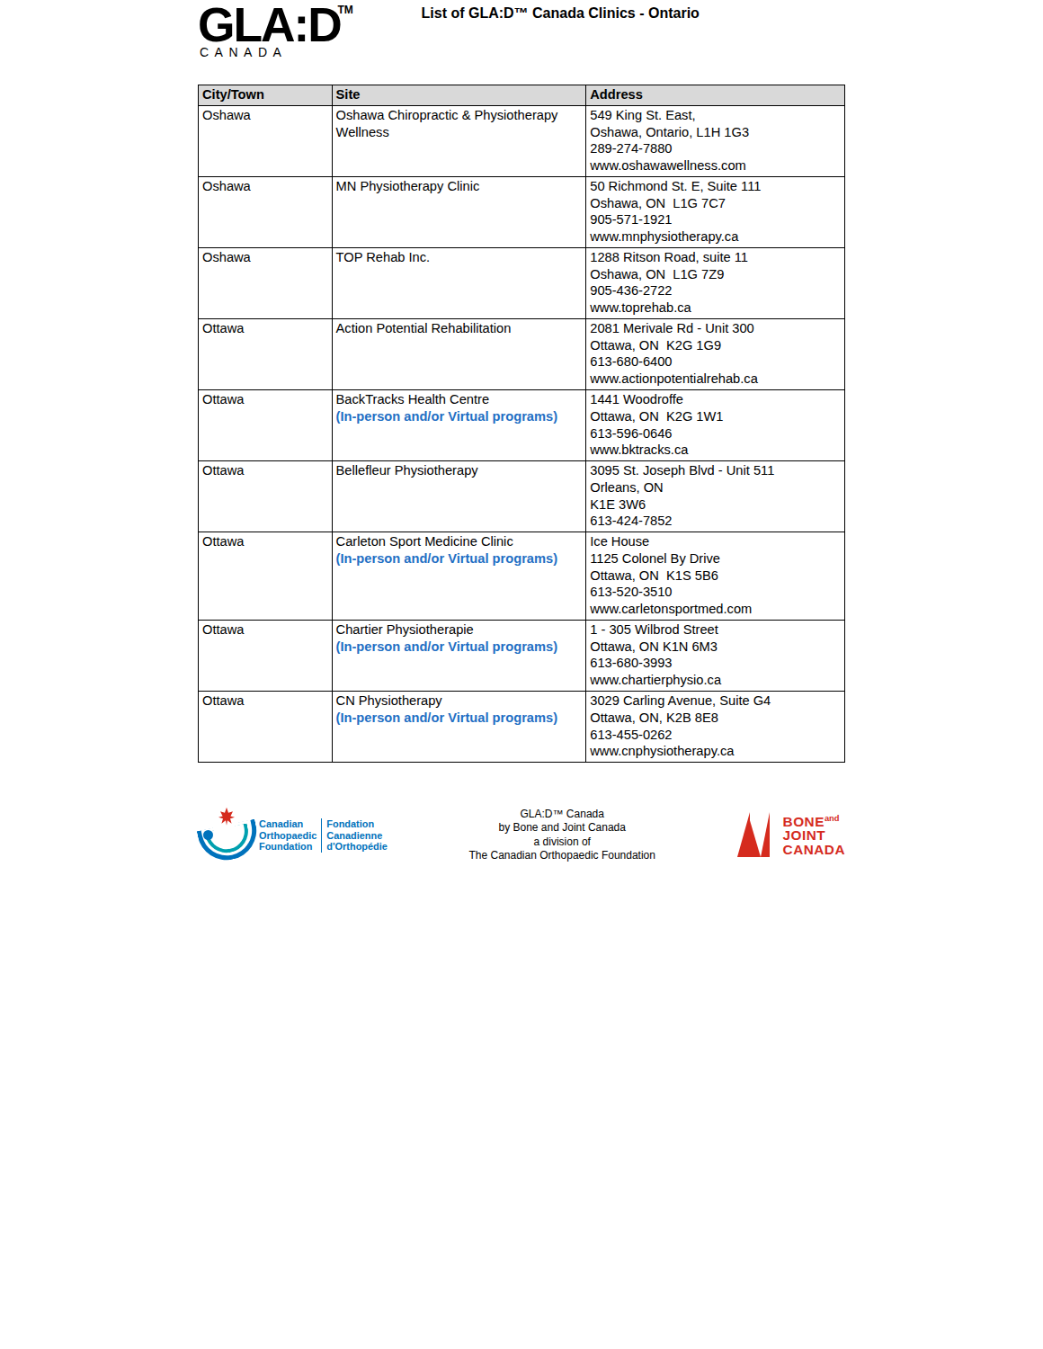GLA:DTM
CANADA
List of GLA:D™ Canada Clinics - Ontario
| City/Town | Site | Address |
| --- | --- | --- |
| Oshawa | Oshawa Chiropractic & Physiotherapy Wellness | 549 King St. East, Oshawa, Ontario, L1H 1G3 289-274-7880 www.oshawawellness.com |
| Oshawa | MN Physiotherapy Clinic | 50 Richmond St. E, Suite 111 Oshawa, ON L1G 7C7 905-571-1921 www.mnphysiotherapy.ca |
| Oshawa | TOP Rehab Inc. | 1288 Ritson Road, suite 11 Oshawa, ON L1G 7Z9 905-436-2722 www.toprehab.ca |
| Ottawa | Action Potential Rehabilitation | 2081 Merivale Rd - Unit 300 Ottawa, ON K2G 1G9 613-680-6400 www.actionpotentialrehab.ca |
| Ottawa | BackTracks Health Centre (In-person and/or Virtual programs) | 1441 Woodroffe Ottawa, ON K2G 1W1 613-596-0646 www.bktracks.ca |
| Ottawa | Bellefleur Physiotherapy | 3095 St. Joseph Blvd - Unit 511 Orleans, ON K1E 3W6 613-424-7852 |
| Ottawa | Carleton Sport Medicine Clinic (In-person and/or Virtual programs) | Ice House 1125 Colonel By Drive Ottawa, ON K1S 5B6 613-520-3510 www.carletonsportmed.com |
| Ottawa | Chartier Physiotherapie (In-person and/or Virtual programs) | 1 - 305 Wilbrod Street Ottawa, ON K1N 6M3 613-680-3993 www.chartierphysio.ca |
| Ottawa | CN Physiotherapy (In-person and/or Virtual programs) | 3029 Carling Avenue, Suite G4 Ottawa, ON, K2B 8E8 613-455-0262 www.cnphysiotherapy.ca |
Canadian
Orthopaedic
Foundation
Fondation
Canadienne
d'Orthopédie
GLA:D™ Canada
by Bone and Joint Canada
a division of
The Canadian Orthopaedic Foundation
BONEand
JOINT
CANADA